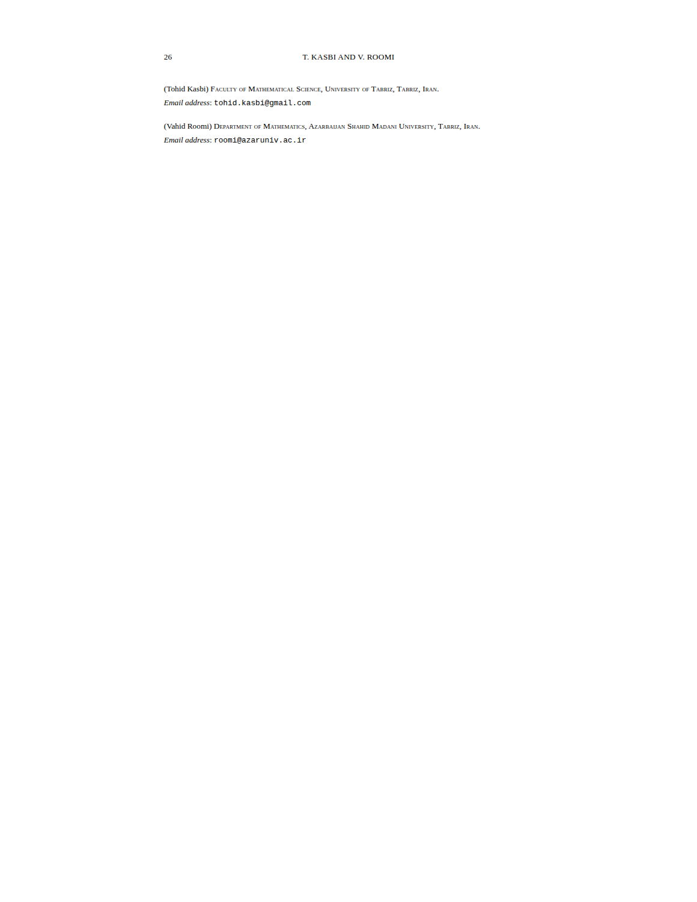26 T. KASBI AND V. ROOMI
(Tohid Kasbi) Faculty of Mathematical Science, University of Tabriz, Tabriz, Iran.
Email address: tohid.kasbi@gmail.com
(Vahid Roomi) Department of Mathematics, Azarbaijan Shahid Madani University, Tabriz, Iran.
Email address: roomi@azaruniv.ac.ir